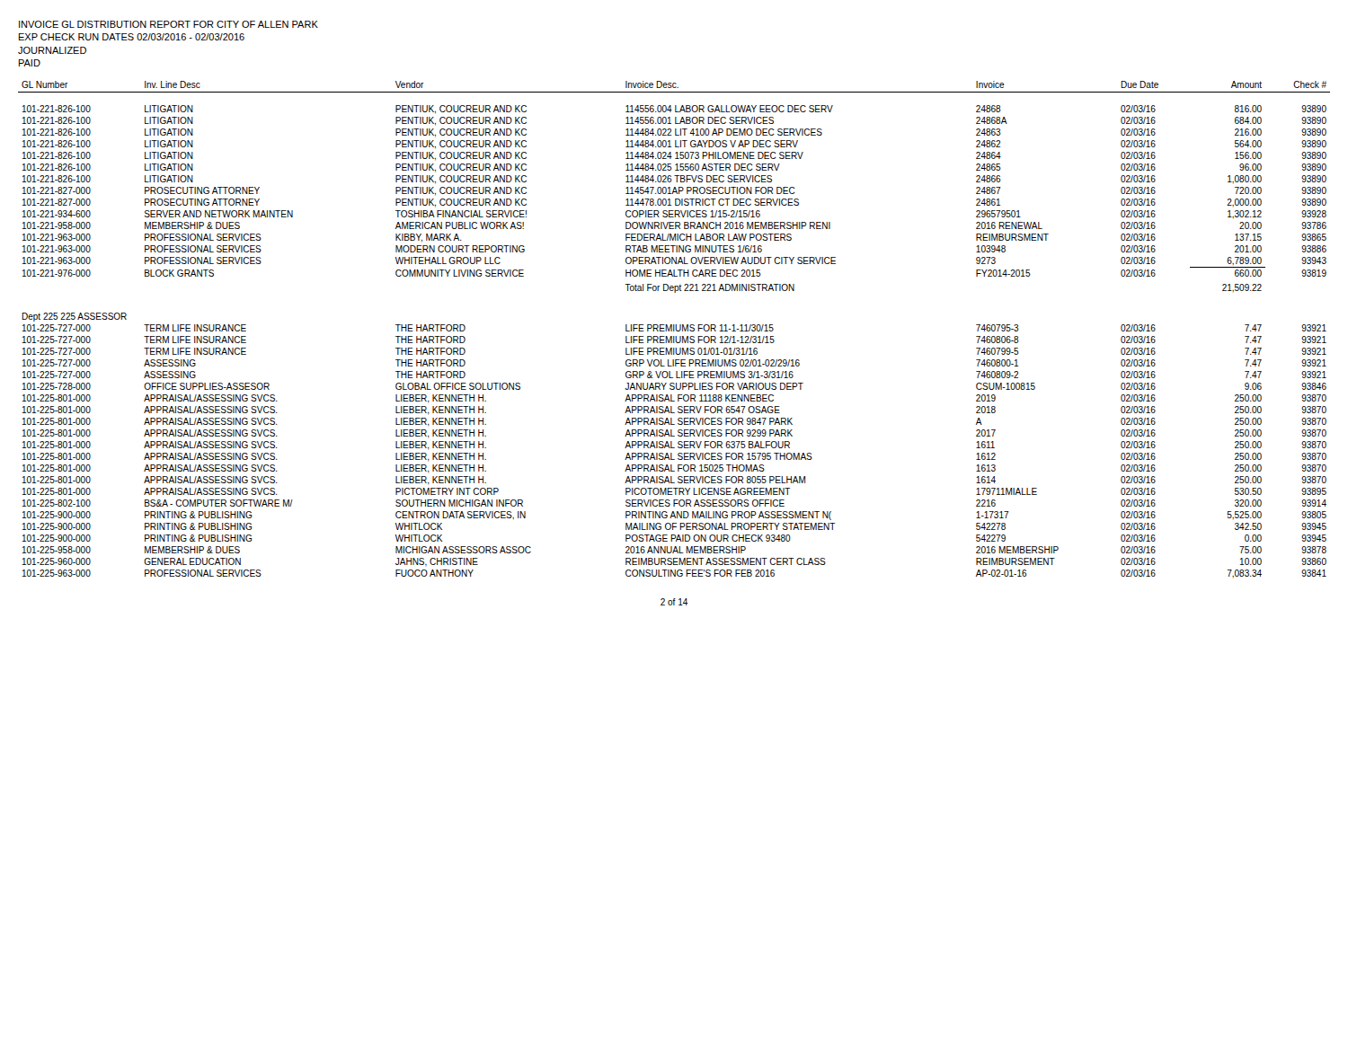INVOICE GL DISTRIBUTION REPORT FOR CITY OF ALLEN PARK
EXP CHECK RUN DATES 02/03/2016 - 02/03/2016
JOURNALIZED
PAID
| GL Number | Inv. Line Desc | Vendor | Invoice Desc. | Invoice | Due Date | Amount | Check # |
| --- | --- | --- | --- | --- | --- | --- | --- |
| 101-221-826-100 | LITIGATION | PENTIUK, COUCREUR AND KC | 114556.004 LABOR GALLOWAY EEOC DEC SERV | 24868 | 02/03/16 | 816.00 | 93890 |
| 101-221-826-100 | LITIGATION | PENTIUK, COUCREUR AND KC | 114556.001 LABOR DEC SERVICES | 24868A | 02/03/16 | 684.00 | 93890 |
| 101-221-826-100 | LITIGATION | PENTIUK, COUCREUR AND KC | 114484.022 LIT 4100 AP DEMO DEC SERVICES | 24863 | 02/03/16 | 216.00 | 93890 |
| 101-221-826-100 | LITIGATION | PENTIUK, COUCREUR AND KC | 114484.001 LIT GAYDOS V AP DEC SERV | 24862 | 02/03/16 | 564.00 | 93890 |
| 101-221-826-100 | LITIGATION | PENTIUK, COUCREUR AND KC | 114484.024 15073 PHILOMENE DEC SERV | 24864 | 02/03/16 | 156.00 | 93890 |
| 101-221-826-100 | LITIGATION | PENTIUK, COUCREUR AND KC | 114484.025 15560 ASTER DEC SERV | 24865 | 02/03/16 | 96.00 | 93890 |
| 101-221-826-100 | LITIGATION | PENTIUK, COUCREUR AND KC | 114484.026 TBFVS DEC SERVICES | 24866 | 02/03/16 | 1,080.00 | 93890 |
| 101-221-827-000 | PROSECUTING ATTORNEY | PENTIUK, COUCREUR AND KC | 114547.001AP PROSECUTION FOR DEC | 24867 | 02/03/16 | 720.00 | 93890 |
| 101-221-827-000 | PROSECUTING ATTORNEY | PENTIUK, COUCREUR AND KC | 114478.001 DISTRICT CT DEC SERVICES | 24861 | 02/03/16 | 2,000.00 | 93890 |
| 101-221-934-600 | SERVER AND NETWORK MAINTEN | TOSHIBA FINANCIAL SERVICE! | COPIER SERVICES 1/15-2/15/16 | 296579501 | 02/03/16 | 1,302.12 | 93928 |
| 101-221-958-000 | MEMBERSHIP & DUES | AMERICAN PUBLIC WORK AS! | DOWNRIVER BRANCH 2016 MEMBERSHIP RENI | 2016 RENEWAL | 02/03/16 | 20.00 | 93786 |
| 101-221-963-000 | PROFESSIONAL SERVICES | KIBBY, MARK A. | FEDERAL/MICH LABOR LAW POSTERS | REIMBURSMENT | 02/03/16 | 137.15 | 93865 |
| 101-221-963-000 | PROFESSIONAL SERVICES | MODERN COURT REPORTING | RTAB MEETING MINUTES 1/6/16 | 103948 | 02/03/16 | 201.00 | 93886 |
| 101-221-963-000 | PROFESSIONAL SERVICES | WHITEHALL GROUP LLC | OPERATIONAL OVERVIEW AUDUT CITY SERVICE | 9273 | 02/03/16 | 6,789.00 | 93943 |
| 101-221-976-000 | BLOCK GRANTS | COMMUNITY LIVING SERVICE | HOME HEALTH CARE DEC 2015 | FY2014-2015 | 02/03/16 | 660.00 | 93819 |
| | | | Total For Dept 221 221 ADMINISTRATION | | | 21,509.22 | |
| Dept 225 225 ASSESSOR |
| 101-225-727-000 | TERM LIFE INSURANCE | THE HARTFORD | LIFE PREMIUMS FOR 11-1-11/30/15 | 7460795-3 | 02/03/16 | 7.47 | 93921 |
| 101-225-727-000 | TERM LIFE INSURANCE | THE HARTFORD | LIFE PREMIUMS FOR 12/1-12/31/15 | 7460806-8 | 02/03/16 | 7.47 | 93921 |
| 101-225-727-000 | TERM LIFE INSURANCE | THE HARTFORD | LIFE PREMIUMS 01/01-01/31/16 | 7460799-5 | 02/03/16 | 7.47 | 93921 |
| 101-225-727-000 | ASSESSING | THE HARTFORD | GRP VOL LIFE PREMIUMS 02/01-02/29/16 | 7460800-1 | 02/03/16 | 7.47 | 93921 |
| 101-225-727-000 | ASSESSING | THE HARTFORD | GRP & VOL LIFE PREMIUMS 3/1-3/31/16 | 7460809-2 | 02/03/16 | 7.47 | 93921 |
| 101-225-728-000 | OFFICE SUPPLIES-ASSESOR | GLOBAL OFFICE SOLUTIONS | JANUARY SUPPLIES FOR VARIOUS DEPT | CSUM-100815 | 02/03/16 | 9.06 | 93846 |
| 101-225-801-000 | APPRAISAL/ASSESSING SVCS. | LIEBER, KENNETH H. | APPRAISAL FOR 11188 KENNEBEC | 2019 | 02/03/16 | 250.00 | 93870 |
| 101-225-801-000 | APPRAISAL/ASSESSING SVCS. | LIEBER, KENNETH H. | APPRAISAL SERV FOR 6547 OSAGE | 2018 | 02/03/16 | 250.00 | 93870 |
| 101-225-801-000 | APPRAISAL/ASSESSING SVCS. | LIEBER, KENNETH H. | APPRAISAL SERVICES FOR 9847 PARK | A | 02/03/16 | 250.00 | 93870 |
| 101-225-801-000 | APPRAISAL/ASSESSING SVCS. | LIEBER, KENNETH H. | APPRAISAL SERVICES FOR 9299 PARK | 2017 | 02/03/16 | 250.00 | 93870 |
| 101-225-801-000 | APPRAISAL/ASSESSING SVCS. | LIEBER, KENNETH H. | APPRAISAL SERV FOR 6375 BALFOUR | 1611 | 02/03/16 | 250.00 | 93870 |
| 101-225-801-000 | APPRAISAL/ASSESSING SVCS. | LIEBER, KENNETH H. | APPRAISAL SERVICES FOR 15795 THOMAS | 1612 | 02/03/16 | 250.00 | 93870 |
| 101-225-801-000 | APPRAISAL/ASSESSING SVCS. | LIEBER, KENNETH H. | APPRAISAL FOR 15025 THOMAS | 1613 | 02/03/16 | 250.00 | 93870 |
| 101-225-801-000 | APPRAISAL/ASSESSING SVCS. | LIEBER, KENNETH H. | APPRAISAL SERVICES FOR 8055 PELHAM | 1614 | 02/03/16 | 250.00 | 93870 |
| 101-225-801-000 | APPRAISAL/ASSESSING SVCS. | PICTOMETRY INT CORP | PICOTOMETRY LICENSE AGREEMENT | 179711MIALLE | 02/03/16 | 530.50 | 93895 |
| 101-225-802-100 | BS&A - COMPUTER SOFTWARE M/ | SOUTHERN MICHIGAN INFOR | SERVICES FOR ASSESSORS OFFICE | 2216 | 02/03/16 | 320.00 | 93914 |
| 101-225-900-000 | PRINTING & PUBLISHING | CENTRON DATA SERVICES, IN | PRINTING AND MAILING PROP ASSESSMENT N( | 1-17317 | 02/03/16 | 5,525.00 | 93805 |
| 101-225-900-000 | PRINTING & PUBLISHING | WHITLOCK | MAILING OF PERSONAL PROPERTY STATEMENT | 542278 | 02/03/16 | 342.50 | 93945 |
| 101-225-900-000 | PRINTING & PUBLISHING | WHITLOCK | POSTAGE PAID ON OUR CHECK 93480 | 542279 | 02/03/16 | 0.00 | 93945 |
| 101-225-958-000 | MEMBERSHIP & DUES | MICHIGAN ASSESSORS ASSOC | 2016 ANNUAL MEMBERSHIP | 2016 MEMBERSHIP | 02/03/16 | 75.00 | 93878 |
| 101-225-960-000 | GENERAL EDUCATION | JAHNS, CHRISTINE | REIMBURSEMENT ASSESSMENT CERT CLASS | REIMBURSEMENT | 02/03/16 | 10.00 | 93860 |
| 101-225-963-000 | PROFESSIONAL SERVICES | FUOCO ANTHONY | CONSULTING FEE'S FOR FEB 2016 | AP-02-01-16 | 02/03/16 | 7,083.34 | 93841 |
2 of 14